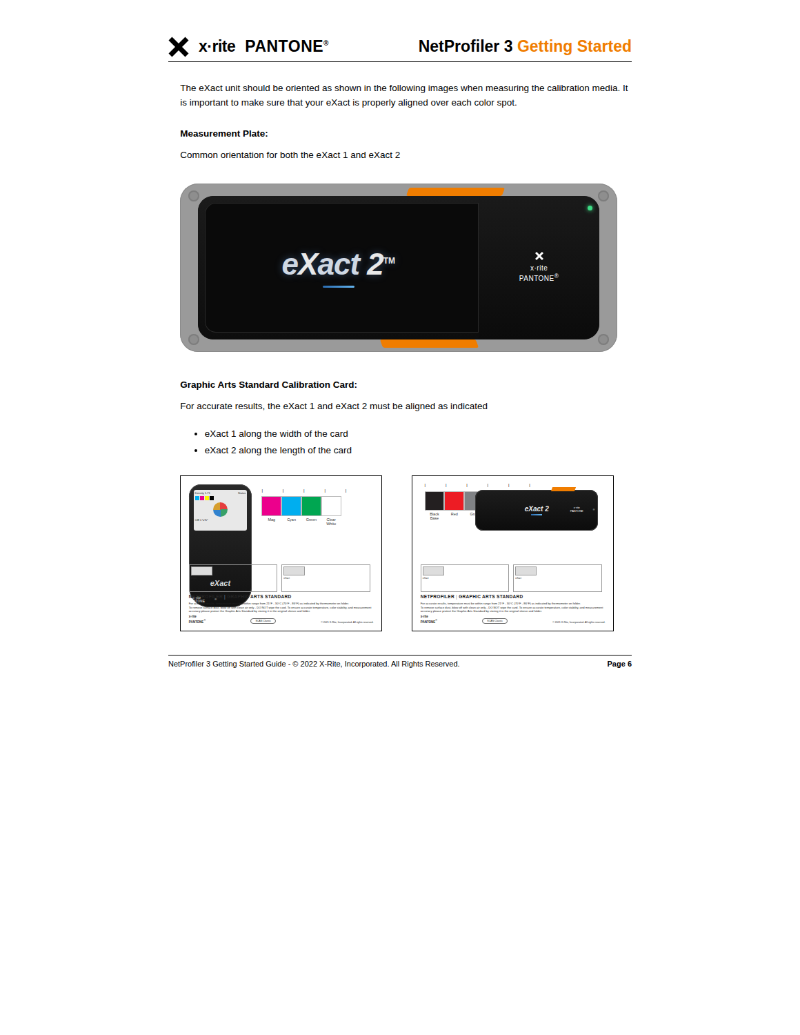x·rite PANTONE®
NetProfiler 3 Getting Started
The eXact unit should be oriented as shown in the following images when measuring the calibration media. It is important to make sure that your eXact is properly aligned over each color spot.
Measurement Plate:
Common orientation for both the eXact 1 and eXact 2
e Xact 2TM
x·rite
PANTONE®
Graphic Arts Standard Calibration Card:
For accurate results, the eXact 1 and eXact 2 must be aligned as indicated
eXact 1 along the width of the card
eXact 2 along the length of the card
Density 1.71 Status
CIE L*a*b*
eXact
x·rite
PANTONE®
|||||
Mag Cyan Green Clear
White
eXact
eXact
NETPROFILER | GRAPHIC ARTS STANDARD
For accurate results, temperature must be within range from 21°F - 30°C (70°F - 86°F) as indicated by thermometer on folder.
To remove surface dust, blow off with clean air only - DO NOT wipe the card. To ensure accurate temperature, color stability, and measurement accuracy please protect the Graphic Arts Standard by storing it in the original sleeve and folder.
x·rite
PANTONE®
SCAN Classic
© 2021 X-Rite, Incorporated. All rights reserved.
||||||
Black
Base Red Gray Orange Yel Mag
eXact 2
x·rite
PANTONE®
eXact
eXact
NETPROFILER | GRAPHIC ARTS STANDARD
For accurate results, temperature must be within range from 21°F - 30°C (70°F - 86°F) as indicated by thermometer on folder.
To remove surface dust, blow off with clean air only - DO NOT wipe the card. To ensure accurate temperature, color stability, and measurement accuracy please protect the Graphic Arts Standard by storing it in the original sleeve and folder.
x·rite
PANTONE®
SCAN Classic
© 2021 X-Rite, Incorporated. All rights reserved.
NetProfiler 3 Getting Started Guide - © 2022 X-Rite, Incorporated. All Rights Reserved. Page 6